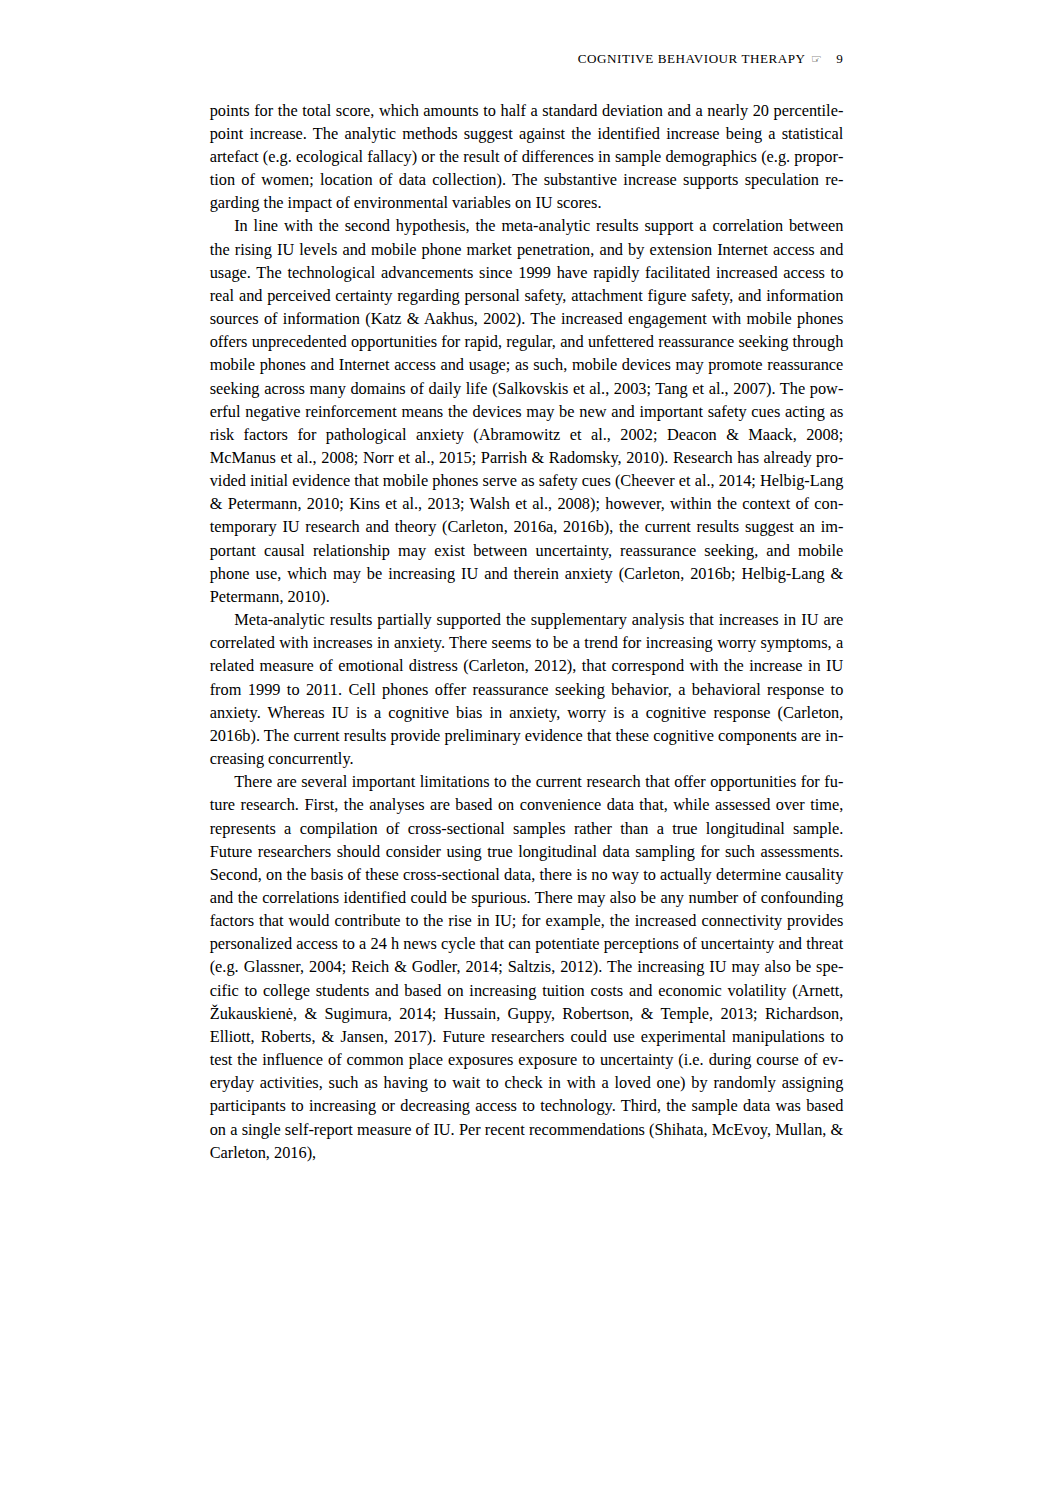COGNITIVE BEHAVIOUR THERAPY☞9
points for the total score, which amounts to half a standard deviation and a nearly 20 percentile-point increase. The analytic methods suggest against the identified increase being a statistical artefact (e.g. ecological fallacy) or the result of differences in sample demographics (e.g. proportion of women; location of data collection). The substantive increase supports speculation regarding the impact of environmental variables on IU scores.
In line with the second hypothesis, the meta-analytic results support a correlation between the rising IU levels and mobile phone market penetration, and by extension Internet access and usage. The technological advancements since 1999 have rapidly facilitated increased access to real and perceived certainty regarding personal safety, attachment figure safety, and information sources of information (Katz & Aakhus, 2002). The increased engagement with mobile phones offers unprecedented opportunities for rapid, regular, and unfettered reassurance seeking through mobile phones and Internet access and usage; as such, mobile devices may promote reassurance seeking across many domains of daily life (Salkovskis et al., 2003; Tang et al., 2007). The powerful negative reinforcement means the devices may be new and important safety cues acting as risk factors for pathological anxiety (Abramowitz et al., 2002; Deacon & Maack, 2008; McManus et al., 2008; Norr et al., 2015; Parrish & Radomsky, 2010). Research has already provided initial evidence that mobile phones serve as safety cues (Cheever et al., 2014; Helbig-Lang & Petermann, 2010; Kins et al., 2013; Walsh et al., 2008); however, within the context of contemporary IU research and theory (Carleton, 2016a, 2016b), the current results suggest an important causal relationship may exist between uncertainty, reassurance seeking, and mobile phone use, which may be increasing IU and therein anxiety (Carleton, 2016b; Helbig-Lang & Petermann, 2010).
Meta-analytic results partially supported the supplementary analysis that increases in IU are correlated with increases in anxiety. There seems to be a trend for increasing worry symptoms, a related measure of emotional distress (Carleton, 2012), that correspond with the increase in IU from 1999 to 2011. Cell phones offer reassurance seeking behavior, a behavioral response to anxiety. Whereas IU is a cognitive bias in anxiety, worry is a cognitive response (Carleton, 2016b). The current results provide preliminary evidence that these cognitive components are increasing concurrently.
There are several important limitations to the current research that offer opportunities for future research. First, the analyses are based on convenience data that, while assessed over time, represents a compilation of cross-sectional samples rather than a true longitudinal sample. Future researchers should consider using true longitudinal data sampling for such assessments. Second, on the basis of these cross-sectional data, there is no way to actually determine causality and the correlations identified could be spurious. There may also be any number of confounding factors that would contribute to the rise in IU; for example, the increased connectivity provides personalized access to a 24 h news cycle that can potentiate perceptions of uncertainty and threat (e.g. Glassner, 2004; Reich & Godler, 2014; Saltzis, 2012). The increasing IU may also be specific to college students and based on increasing tuition costs and economic volatility (Arnett, Žukauskienė, & Sugimura, 2014; Hussain, Guppy, Robertson, & Temple, 2013; Richardson, Elliott, Roberts, & Jansen, 2017). Future researchers could use experimental manipulations to test the influence of common place exposures exposure to uncertainty (i.e. during course of everyday activities, such as having to wait to check in with a loved one) by randomly assigning participants to increasing or decreasing access to technology. Third, the sample data was based on a single self-report measure of IU. Per recent recommendations (Shihata, McEvoy, Mullan, & Carleton, 2016),